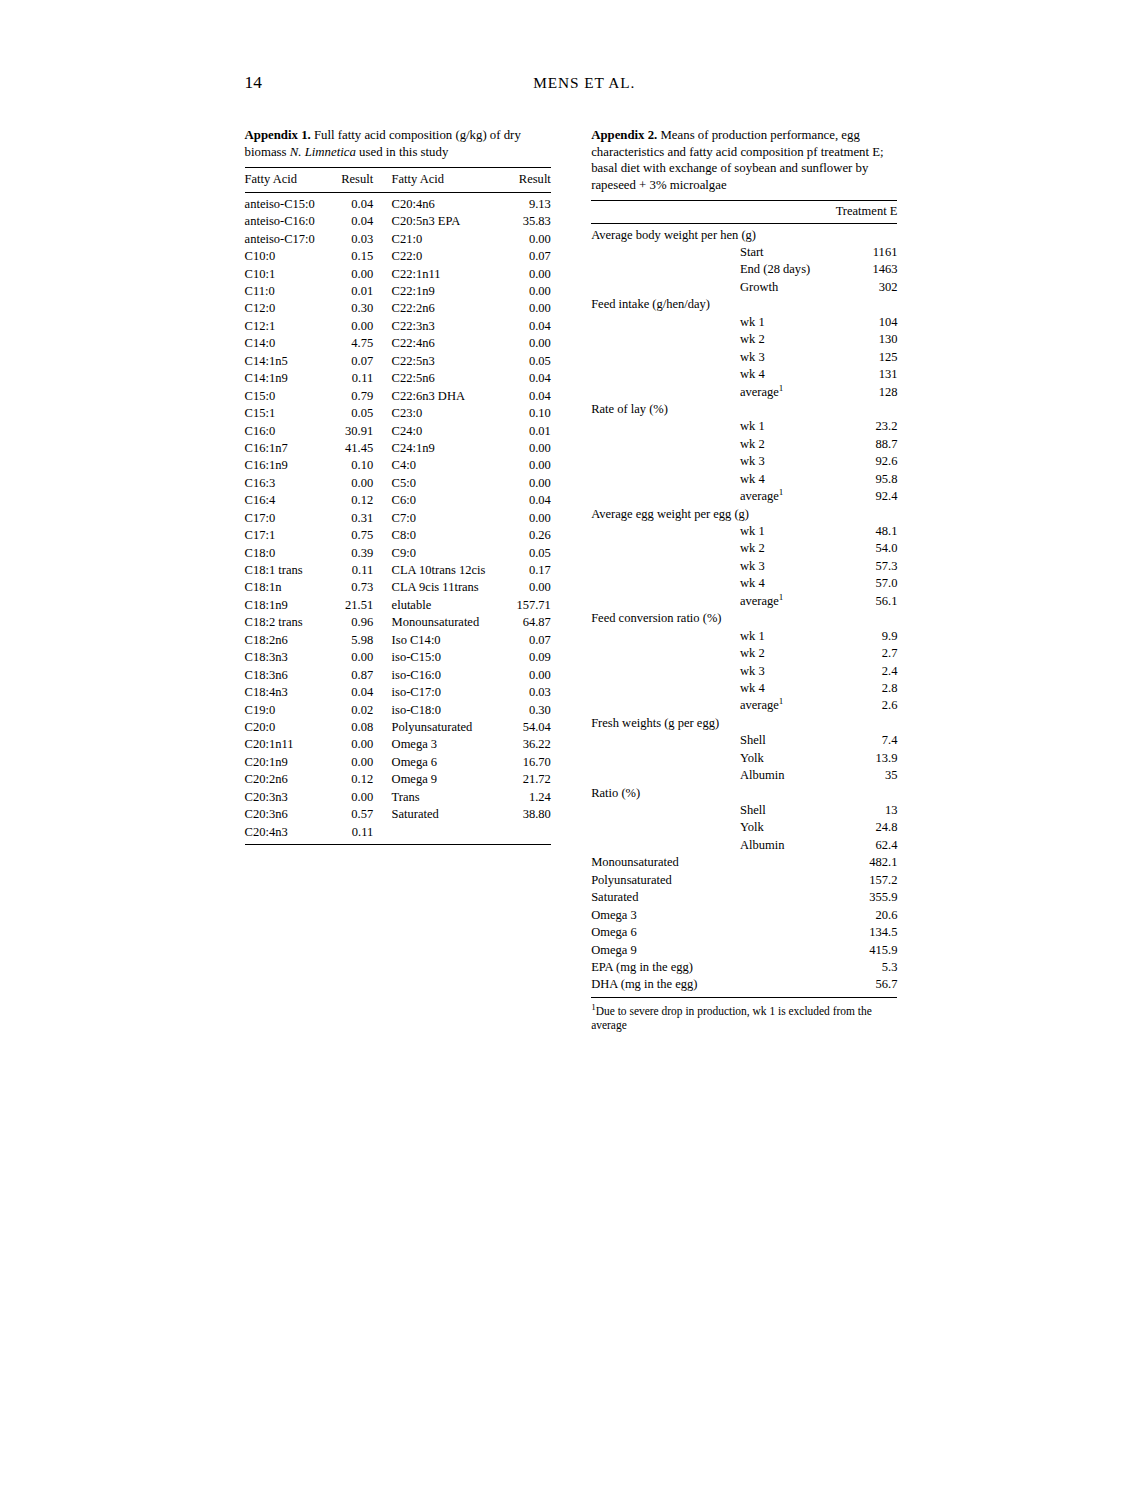14
MENS ET AL.
Appendix 1. Full fatty acid composition (g/kg) of dry biomass N. Limnetica used in this study
| Fatty Acid | Result | | Fatty Acid | Result |
| --- | --- | --- | --- | --- |
| anteiso-C15:0 | 0.04 | | C20:4n6 | 9.13 |
| anteiso-C16:0 | 0.04 | | C20:5n3 EPA | 35.83 |
| anteiso-C17:0 | 0.03 | | C21:0 | 0.00 |
| C10:0 | 0.15 | | C22:0 | 0.07 |
| C10:1 | 0.00 | | C22:1n11 | 0.00 |
| C11:0 | 0.01 | | C22:1n9 | 0.00 |
| C12:0 | 0.30 | | C22:2n6 | 0.00 |
| C12:1 | 0.00 | | C22:3n3 | 0.04 |
| C14:0 | 4.75 | | C22:4n6 | 0.00 |
| C14:1n5 | 0.07 | | C22:5n3 | 0.05 |
| C14:1n9 | 0.11 | | C22:5n6 | 0.04 |
| C15:0 | 0.79 | | C22:6n3 DHA | 0.04 |
| C15:1 | 0.05 | | C23:0 | 0.10 |
| C16:0 | 30.91 | | C24:0 | 0.01 |
| C16:1n7 | 41.45 | | C24:1n9 | 0.00 |
| C16:1n9 | 0.10 | | C4:0 | 0.00 |
| C16:3 | 0.00 | | C5:0 | 0.00 |
| C16:4 | 0.12 | | C6:0 | 0.04 |
| C17:0 | 0.31 | | C7:0 | 0.00 |
| C17:1 | 0.75 | | C8:0 | 0.26 |
| C18:0 | 0.39 | | C9:0 | 0.05 |
| C18:1 trans | 0.11 | | CLA 10trans 12cis | 0.17 |
| C18:1n | 0.73 | | CLA 9cis 11trans | 0.00 |
| C18:1n9 | 21.51 | | elutable | 157.71 |
| C18:2 trans | 0.96 | | Monounsaturated | 64.87 |
| C18:2n6 | 5.98 | | Iso C14:0 | 0.07 |
| C18:3n3 | 0.00 | | iso-C15:0 | 0.09 |
| C18:3n6 | 0.87 | | iso-C16:0 | 0.00 |
| C18:4n3 | 0.04 | | iso-C17:0 | 0.03 |
| C19:0 | 0.02 | | iso-C18:0 | 0.30 |
| C20:0 | 0.08 | | Polyunsaturated | 54.04 |
| C20:1n11 | 0.00 | | Omega 3 | 36.22 |
| C20:1n9 | 0.00 | | Omega 6 | 16.70 |
| C20:2n6 | 0.12 | | Omega 9 | 21.72 |
| C20:3n3 | 0.00 | | Trans | 1.24 |
| C20:3n6 | 0.57 | | Saturated | 38.80 |
| C20:4n3 | 0.11 | | | |
Appendix 2. Means of production performance, egg characteristics and fatty acid composition pf treatment E; basal diet with exchange of soybean and sunflower by rapeseed + 3% microalgae
| | Treatment E |
| --- | --- |
| Average body weight per hen (g) | |
| Start | 1161 |
| End (28 days) | 1463 |
| Growth | 302 |
| Feed intake (g/hen/day) | |
| wk 1 | 104 |
| wk 2 | 130 |
| wk 3 | 125 |
| wk 4 | 131 |
| average 1 | 128 |
| Rate of lay (%) | |
| wk 1 | 23.2 |
| wk 2 | 88.7 |
| wk 3 | 92.6 |
| wk 4 | 95.8 |
| average 1 | 92.4 |
| Average egg weight per egg (g) | |
| wk 1 | 48.1 |
| wk 2 | 54.0 |
| wk 3 | 57.3 |
| wk 4 | 57.0 |
| average 1 | 56.1 |
| Feed conversion ratio (%) | |
| wk 1 | 9.9 |
| wk 2 | 2.7 |
| wk 3 | 2.4 |
| wk 4 | 2.8 |
| average 1 | 2.6 |
| Fresh weights (g per egg) | |
| Shell | 7.4 |
| Yolk | 13.9 |
| Albumin | 35 |
| Ratio (%) | |
| Shell | 13 |
| Yolk | 24.8 |
| Albumin | 62.4 |
| Monounsaturated | 482.1 |
| Polyunsaturated | 157.2 |
| Saturated | 355.9 |
| Omega 3 | 20.6 |
| Omega 6 | 134.5 |
| Omega 9 | 415.9 |
| EPA (mg in the egg) | 5.3 |
| DHA (mg in the egg) | 56.7 |
1Due to severe drop in production, wk 1 is excluded from the average